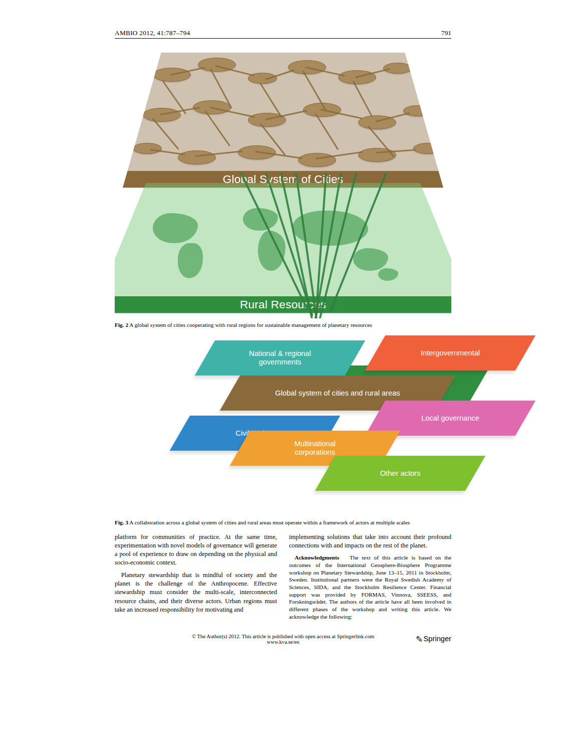AMBIO 2012, 41:787–794
791
Global System of Cities
Rural Resources
Fig. 2 A global system of cities cooperating with rural regions for sustainable management of planetary resources
National & regional
governments
Intergovernmental
Global system of cities and rural areas
Local governance
Civil society
Multinational
corporations
Other actors
Fig. 3 A collaboration across a global system of cities and rural areas must operate within a framework of actors at multiple scales
platform for communities of practice. At the same time, experimentation with novel models of governance will generate a pool of experience to draw on depending on the physical and socio-economic context.
Planetary stewardship that is mindful of society and the planet is the challenge of the Anthropocene. Effective stewardship must consider the multi-scale, interconnected resource chains, and their diverse actors. Urban regions must take an increased responsibility for motivating and
implementing solutions that take into account their profound connections with and impacts on the rest of the planet.
Acknowledgments The text of this article is based on the outcomes of the International Geosphere-Biosphere Programme workshop on Planetary Stewardship, June 13–15, 2011 in Stockholm, Sweden. Institutional partners were the Royal Swedish Academy of Sciences, SIDA, and the Stockholm Resilience Center. Financial support was provided by FORMAS, Vinnova, SSEESS, and Forskningsrådet. The authors of the article have all been involved in different phases of the workshop and writing this article. We acknowledge the following:
© The Author(s) 2012. This article is published with open access at Springerlink.com
www.kva.se/en
✎Springer